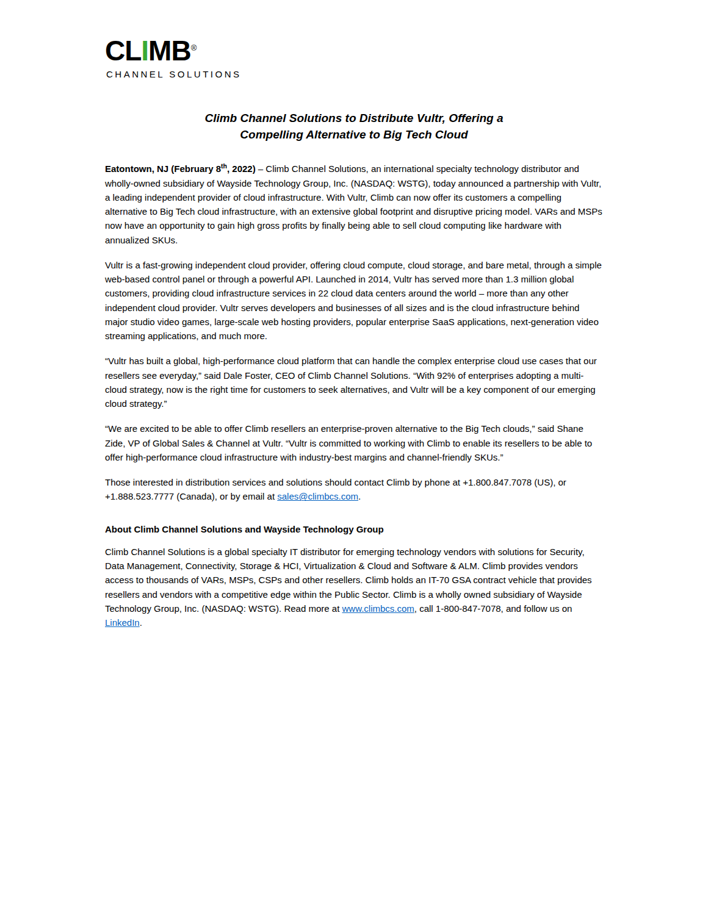CLIMB®
CHANNEL SOLUTIONS
Climb Channel Solutions to Distribute Vultr, Offering a
Compelling Alternative to Big Tech Cloud
Eatontown, NJ (February 8th, 2022) – Climb Channel Solutions, an international specialty technology distributor and wholly-owned subsidiary of Wayside Technology Group, Inc. (NASDAQ: WSTG), today announced a partnership with Vultr, a leading independent provider of cloud infrastructure. With Vultr, Climb can now offer its customers a compelling alternative to Big Tech cloud infrastructure, with an extensive global footprint and disruptive pricing model. VARs and MSPs now have an opportunity to gain high gross profits by finally being able to sell cloud computing like hardware with annualized SKUs.
Vultr is a fast-growing independent cloud provider, offering cloud compute, cloud storage, and bare metal, through a simple web-based control panel or through a powerful API. Launched in 2014, Vultr has served more than 1.3 million global customers, providing cloud infrastructure services in 22 cloud data centers around the world – more than any other independent cloud provider. Vultr serves developers and businesses of all sizes and is the cloud infrastructure behind major studio video games, large-scale web hosting providers, popular enterprise SaaS applications, next-generation video streaming applications, and much more.
“Vultr has built a global, high-performance cloud platform that can handle the complex enterprise cloud use cases that our resellers see everyday,” said Dale Foster, CEO of Climb Channel Solutions. “With 92% of enterprises adopting a multi-cloud strategy, now is the right time for customers to seek alternatives, and Vultr will be a key component of our emerging cloud strategy.”
“We are excited to be able to offer Climb resellers an enterprise-proven alternative to the Big Tech clouds,” said Shane Zide, VP of Global Sales & Channel at Vultr. “Vultr is committed to working with Climb to enable its resellers to be able to offer high-performance cloud infrastructure with industry-best margins and channel-friendly SKUs.”
Those interested in distribution services and solutions should contact Climb by phone at +1.800.847.7078 (US), or +1.888.523.7777 (Canada), or by email at sales@climbcs.com.
About Climb Channel Solutions and Wayside Technology Group
Climb Channel Solutions is a global specialty IT distributor for emerging technology vendors with solutions for Security, Data Management, Connectivity, Storage & HCI, Virtualization & Cloud and Software & ALM. Climb provides vendors access to thousands of VARs, MSPs, CSPs and other resellers. Climb holds an IT-70 GSA contract vehicle that provides resellers and vendors with a competitive edge within the Public Sector. Climb is a wholly owned subsidiary of Wayside Technology Group, Inc. (NASDAQ: WSTG). Read more at www.climbcs.com, call 1-800-847-7078, and follow us on LinkedIn.